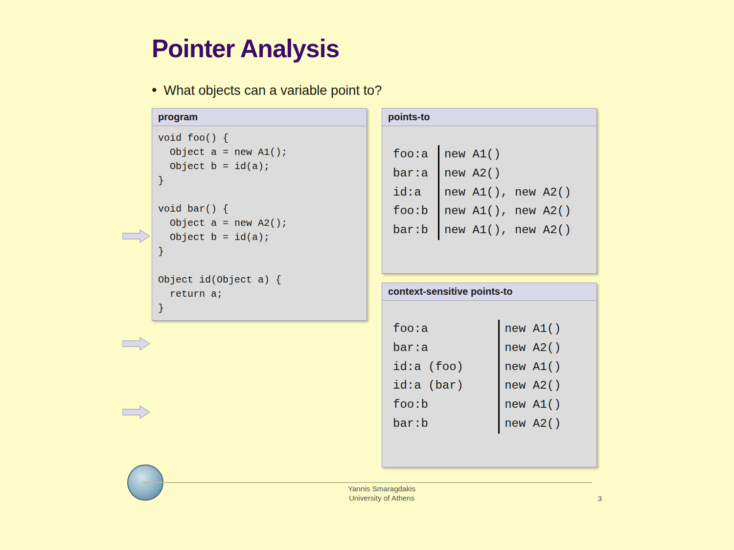Pointer Analysis
•What objects can a variable point to?
program
void foo() { Object a = new A1(); Object b = id(a); } void bar() { Object a = new A2(); Object b = id(a); } Object id(Object a) { return a; }
points-to
| foo:a | new A1() |
| bar:a | new A2() |
| id:a | new A1(), new A2() |
| foo:b | new A1(), new A2() |
| bar:b | new A1(), new A2() |
context-sensitive points-to
| foo:a | new A1() |
| bar:a | new A2() |
| id:a (foo) | new A1() |
| id:a (bar) | new A2() |
| foo:b | new A1() |
| bar:b | new A2() |
Yannis Smaragdakis
University of Athens
3